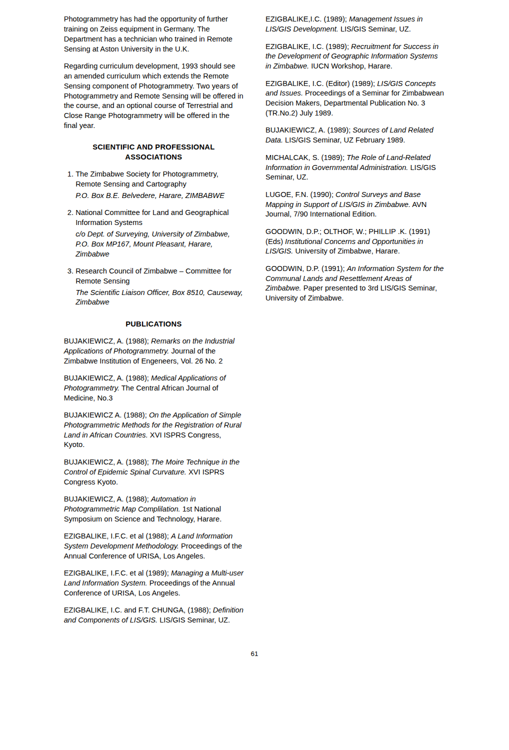Photogrammetry has had the opportunity of further training on Zeiss equipment in Germany. The Department has a technician who trained in Remote Sensing at Aston University in the U.K.
Regarding curriculum development, 1993 should see an amended curriculum which extends the Remote Sensing component of Photogrammetry. Two years of Photogrammetry and Remote Sensing will be offered in the course, and an optional course of Terrestrial and Close Range Photogrammetry will be offered in the final year.
SCIENTIFIC AND PROFESSIONAL ASSOCIATIONS
The Zimbabwe Society for Photogrammetry, Remote Sensing and Cartography P.O. Box B.E. Belvedere, Harare, ZIMBABWE
National Committee for Land and Geographical Information Systems c/o Dept. of Surveying, University of Zimbabwe, P.O. Box MP167, Mount Pleasant, Harare, Zimbabwe
Research Council of Zimbabwe – Committee for Remote Sensing The Scientific Liaison Officer, Box 8510, Causeway, Zimbabwe
PUBLICATIONS
BUJAKIEWICZ, A. (1988); Remarks on the Industrial Applications of Photogrammetry. Journal of the Zimbabwe Institution of Engeneers, Vol. 26 No. 2
BUJAKIEWICZ, A. (1988); Medical Applications of Photogrammetry. The Central African Journal of Medicine, No.3
BUJAKIEWICZ A. (1988); On the Application of Simple Photogrammetric Methods for the Registration of Rural Land in African Countries. XVI ISPRS Congress, Kyoto.
BUJAKIEWICZ, A. (1988); The Moire Technique in the Control of Epidemic Spinal Curvature. XVI ISPRS Congress Kyoto.
BUJAKIEWICZ, A. (1988); Automation in Photogrammetric Map Complilation. 1st National Symposium on Science and Technology, Harare.
EZIGBALIKE, I.F.C. et al (1988); A Land Information System Development Methodology. Proceedings of the Annual Conference of URISA, Los Angeles.
EZIGBALIKE, I.F.C. et al (1989); Managing a Multi-user Land Information System. Proceedings of the Annual Conference of URISA, Los Angeles.
EZIGBALIKE, I.C. and F.T. CHUNGA, (1988); Definition and Components of LIS/GIS. LIS/GIS Seminar, UZ.
EZIGBALIKE,I.C. (1989); Management Issues in LIS/GIS Development. LIS/GIS Seminar, UZ.
EZIGBALIKE, I.C. (1989); Recruitment for Success in the Development of Geographic Information Systems in Zimbabwe. IUCN Workshop, Harare.
EZIGBALIKE, I.C. (Editor) (1989); LIS/GIS Concepts and Issues. Proceedings of a Seminar for Zimbabwean Decision Makers, Departmental Publication No. 3 (TR.No.2) July 1989.
BUJAKIEWICZ, A. (1989); Sources of Land Related Data. LIS/GIS Seminar, UZ February 1989.
MICHALCAK, S. (1989); The Role of Land-Related Information in Governmental Administration. LIS/GIS Seminar, UZ.
LUGOE, F.N. (1990); Control Surveys and Base Mapping in Support of LIS/GIS in Zimbabwe. AVN Journal, 7/90 International Edition.
GOODWIN, D.P.; OLTHOF, W.; PHILLIP .K. (1991)(Eds) Institutional Concerns and Opportunities in LIS/GIS. University of Zimbabwe, Harare.
GOODWIN, D.P. (1991); An Information System for the Communal Lands and Resettlement Areas of Zimbabwe. Paper presented to 3rd LIS/GIS Seminar, University of Zimbabwe.
61